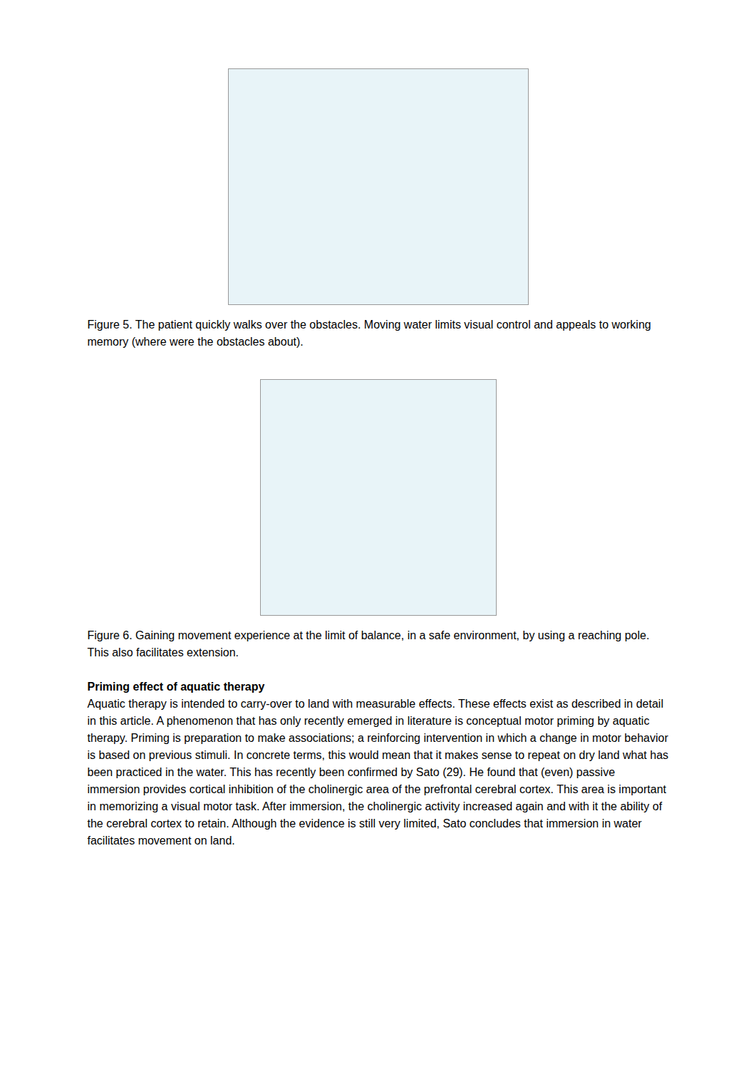Figure 5. The patient quickly walks over the obstacles. Moving water limits visual control and appeals to working memory (where were the obstacles about).
Figure 6. Gaining movement experience at the limit of balance, in a safe environment, by using a reaching pole. This also facilitates extension.
Priming effect of aquatic therapy
Aquatic therapy is intended to carry-over to land with measurable effects. These effects exist as described in detail in this article. A phenomenon that has only recently emerged in literature is conceptual motor priming by aquatic therapy. Priming is preparation to make associations; a reinforcing intervention in which a change in motor behavior is based on previous stimuli. In concrete terms, this would mean that it makes sense to repeat on dry land what has been practiced in the water. This has recently been confirmed by Sato (29). He found that (even) passive immersion provides cortical inhibition of the cholinergic area of the prefrontal cerebral cortex. This area is important in memorizing a visual motor task. After immersion, the cholinergic activity increased again and with it the ability of the cerebral cortex to retain. Although the evidence is still very limited, Sato concludes that immersion in water facilitates movement on land.